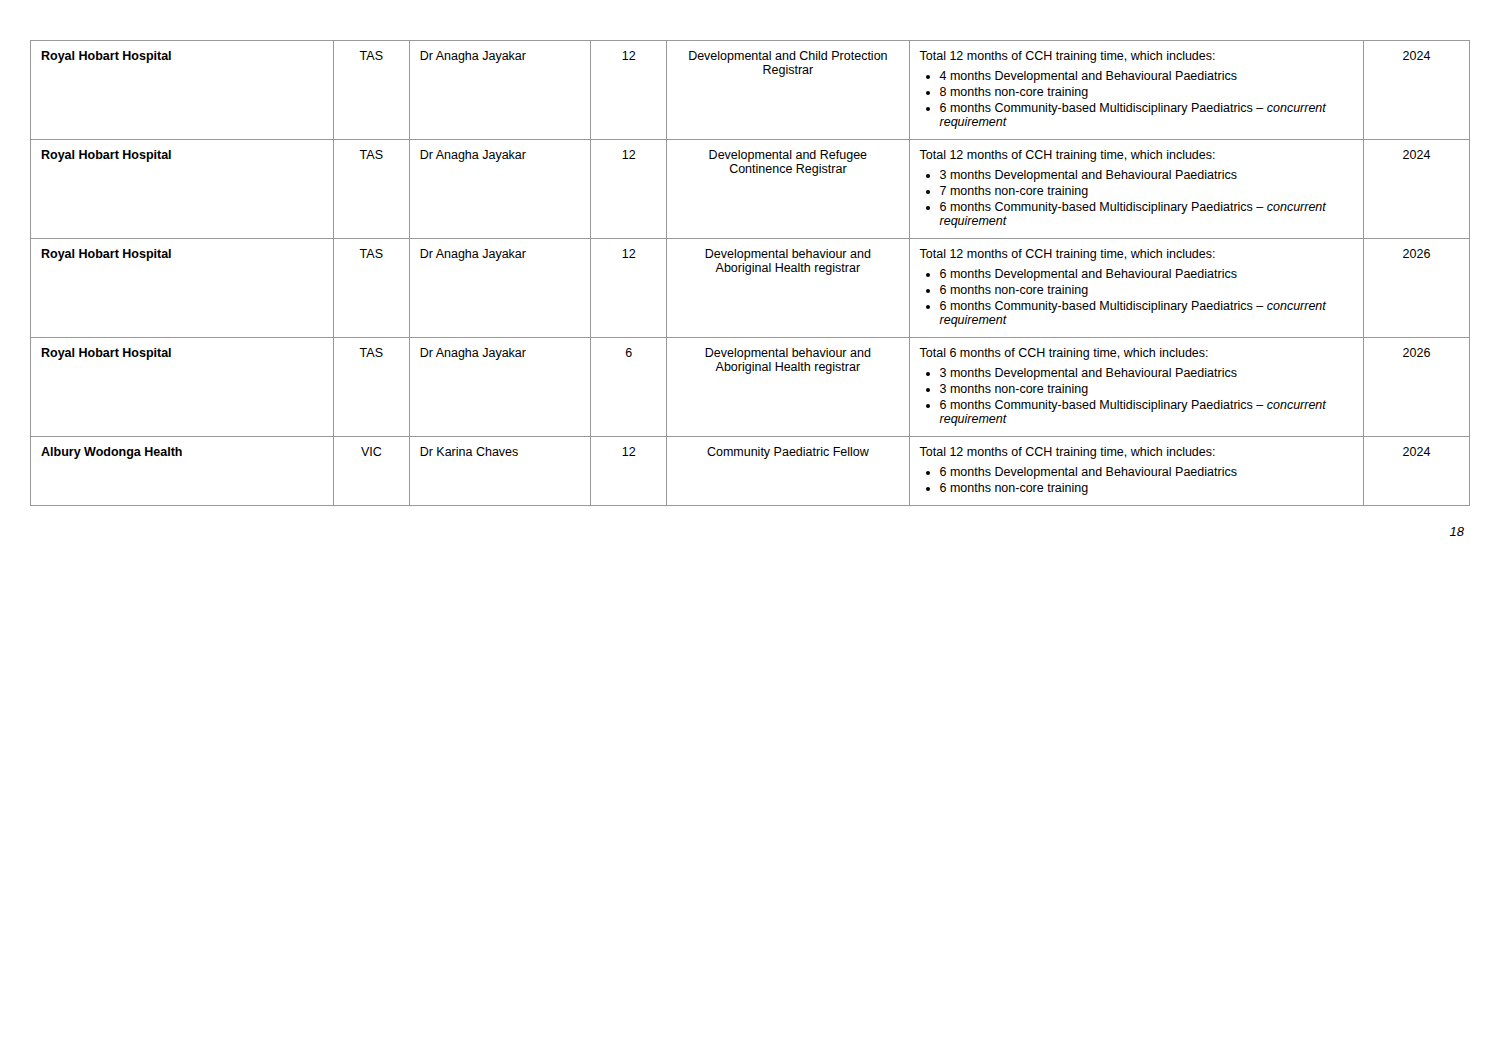| Royal Hobart Hospital | TAS | Dr Anagha Jayakar | 12 | Developmental and Child Protection Registrar | Total 12 months of CCH training time, which includes: 4 months Developmental and Behavioural Paediatrics 8 months non-core training 6 months Community-based Multidisciplinary Paediatrics – concurrent requirement | 2024 |
| Royal Hobart Hospital | TAS | Dr Anagha Jayakar | 12 | Developmental and Refugee Continence Registrar | Total 12 months of CCH training time, which includes: 3 months Developmental and Behavioural Paediatrics 7 months non-core training 6 months Community-based Multidisciplinary Paediatrics – concurrent requirement | 2024 |
| Royal Hobart Hospital | TAS | Dr Anagha Jayakar | 12 | Developmental behaviour and Aboriginal Health registrar | Total 12 months of CCH training time, which includes: 6 months Developmental and Behavioural Paediatrics 6 months non-core training 6 months Community-based Multidisciplinary Paediatrics – concurrent requirement | 2026 |
| Royal Hobart Hospital | TAS | Dr Anagha Jayakar | 6 | Developmental behaviour and Aboriginal Health registrar | Total 6 months of CCH training time, which includes: 3 months Developmental and Behavioural Paediatrics 3 months non-core training 6 months Community-based Multidisciplinary Paediatrics – concurrent requirement | 2026 |
| Albury Wodonga Health | VIC | Dr Karina Chaves | 12 | Community Paediatric Fellow | Total 12 months of CCH training time, which includes: 6 months Developmental and Behavioural Paediatrics 6 months non-core training | 2024 |
18